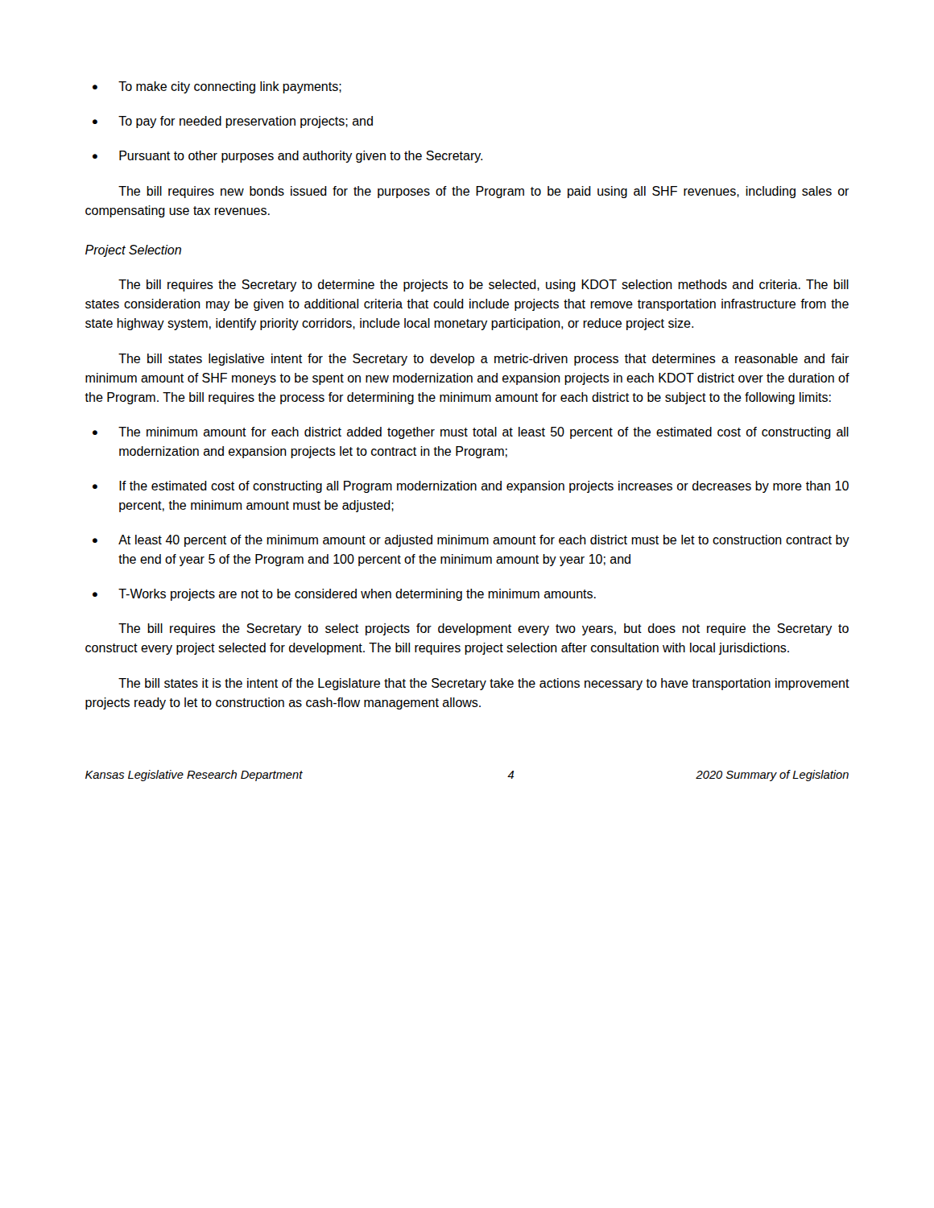To make city connecting link payments;
To pay for needed preservation projects; and
Pursuant to other purposes and authority given to the Secretary.
The bill requires new bonds issued for the purposes of the Program to be paid using all SHF revenues, including sales or compensating use tax revenues.
Project Selection
The bill requires the Secretary to determine the projects to be selected, using KDOT selection methods and criteria. The bill states consideration may be given to additional criteria that could include projects that remove transportation infrastructure from the state highway system, identify priority corridors, include local monetary participation, or reduce project size.
The bill states legislative intent for the Secretary to develop a metric-driven process that determines a reasonable and fair minimum amount of SHF moneys to be spent on new modernization and expansion projects in each KDOT district over the duration of the Program. The bill requires the process for determining the minimum amount for each district to be subject to the following limits:
The minimum amount for each district added together must total at least 50 percent of the estimated cost of constructing all modernization and expansion projects let to contract in the Program;
If the estimated cost of constructing all Program modernization and expansion projects increases or decreases by more than 10 percent, the minimum amount must be adjusted;
At least 40 percent of the minimum amount or adjusted minimum amount for each district must be let to construction contract by the end of year 5 of the Program and 100 percent of the minimum amount by year 10; and
T-Works projects are not to be considered when determining the minimum amounts.
The bill requires the Secretary to select projects for development every two years, but does not require the Secretary to construct every project selected for development. The bill requires project selection after consultation with local jurisdictions.
The bill states it is the intent of the Legislature that the Secretary take the actions necessary to have transportation improvement projects ready to let to construction as cash-flow management allows.
Kansas Legislative Research Department 4 2020 Summary of Legislation